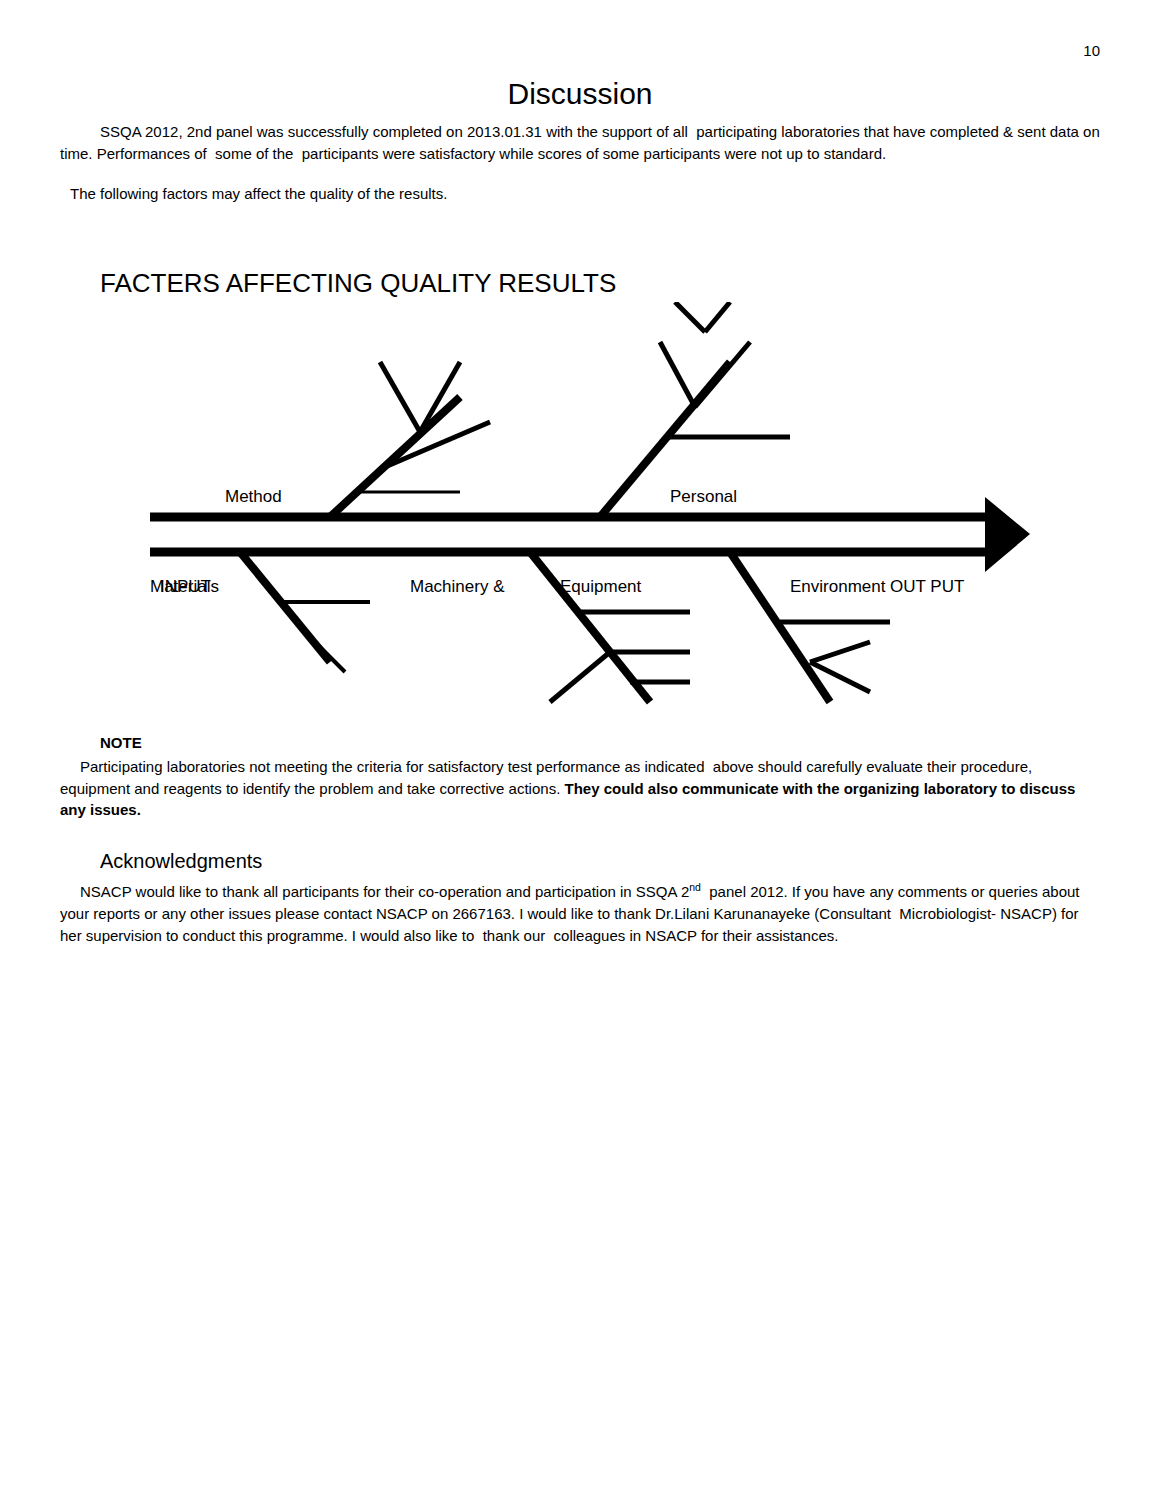10
Discussion
SSQA 2012, 2nd panel was successfully completed on 2013.01.31 with the support of all participating laboratories that have completed & sent data on time. Performances of some of the participants were satisfactory while scores of some participants were not up to standard.
The following factors may affect the quality of the results.
FACTERS AFFECTING QUALITY RESULTS
Method Personal INPUT OUT PUT Materials Machinery & Equipment Environment
NOTE
Participating laboratories not meeting the criteria for satisfactory test performance as indicated above should carefully evaluate their procedure, equipment and reagents to identify the problem and take corrective actions. They could also communicate with the organizing laboratory to discuss any issues.
Acknowledgments
NSACP would like to thank all participants for their co-operation and participation in SSQA 2nd panel 2012. If you have any comments or queries about your reports or any other issues please contact NSACP on 2667163. I would like to thank Dr.Lilani Karunanayeke (Consultant Microbiologist- NSACP) for her supervision to conduct this programme. I would also like to thank our colleagues in NSACP for their assistances.